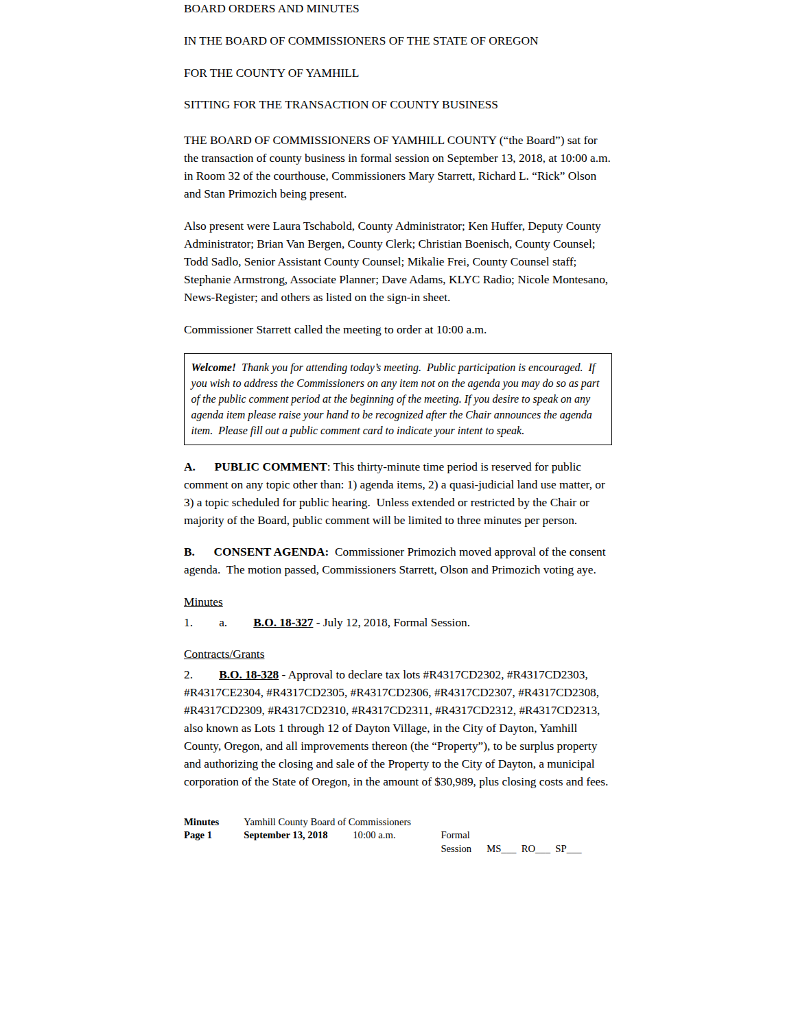BOARD ORDERS AND MINUTES
IN THE BOARD OF COMMISSIONERS OF THE STATE OF OREGON
FOR THE COUNTY OF YAMHILL
SITTING FOR THE TRANSACTION OF COUNTY BUSINESS
THE BOARD OF COMMISSIONERS OF YAMHILL COUNTY (“the Board”) sat for the transaction of county business in formal session on September 13, 2018, at 10:00 a.m. in Room 32 of the courthouse, Commissioners Mary Starrett, Richard L. “Rick” Olson and Stan Primozich being present.
Also present were Laura Tschabold, County Administrator; Ken Huffer, Deputy County Administrator; Brian Van Bergen, County Clerk; Christian Boenisch, County Counsel; Todd Sadlo, Senior Assistant County Counsel; Mikalie Frei, County Counsel staff; Stephanie Armstrong, Associate Planner; Dave Adams, KLYC Radio; Nicole Montesano, News-Register; and others as listed on the sign-in sheet.
Commissioner Starrett called the meeting to order at 10:00 a.m.
Welcome! Thank you for attending today’s meeting. Public participation is encouraged. If you wish to address the Commissioners on any item not on the agenda you may do so as part of the public comment period at the beginning of the meeting. If you desire to speak on any agenda item please raise your hand to be recognized after the Chair announces the agenda item. Please fill out a public comment card to indicate your intent to speak.
A. PUBLIC COMMENT: This thirty-minute time period is reserved for public comment on any topic other than: 1) agenda items, 2) a quasi-judicial land use matter, or 3) a topic scheduled for public hearing. Unless extended or restricted by the Chair or majority of the Board, public comment will be limited to three minutes per person.
B. CONSENT AGENDA: Commissioner Primozich moved approval of the consent agenda. The motion passed, Commissioners Starrett, Olson and Primozich voting aye.
Minutes
1. a. B.O. 18-327 - July 12, 2018, Formal Session.
Contracts/Grants
2. B.O. 18-328 - Approval to declare tax lots #R4317CD2302, #R4317CD2303, #R4317CE2304, #R4317CD2305, #R4317CD2306, #R4317CD2307, #R4317CD2308, #R4317CD2309, #R4317CD2310, #R4317CD2311, #R4317CD2312, #R4317CD2313, also known as Lots 1 through 12 of Dayton Village, in the City of Dayton, Yamhill County, Oregon, and all improvements thereon (the “Property”), to be surplus property and authorizing the closing and sale of the Property to the City of Dayton, a municipal corporation of the State of Oregon, in the amount of $30,989, plus closing costs and fees.
| Minutes | Yamhill County Board of Commissioners | |
| Page 1 | September 13, 2018 10:00 a.m. | Formal Session MS___ RO___ SP___ |